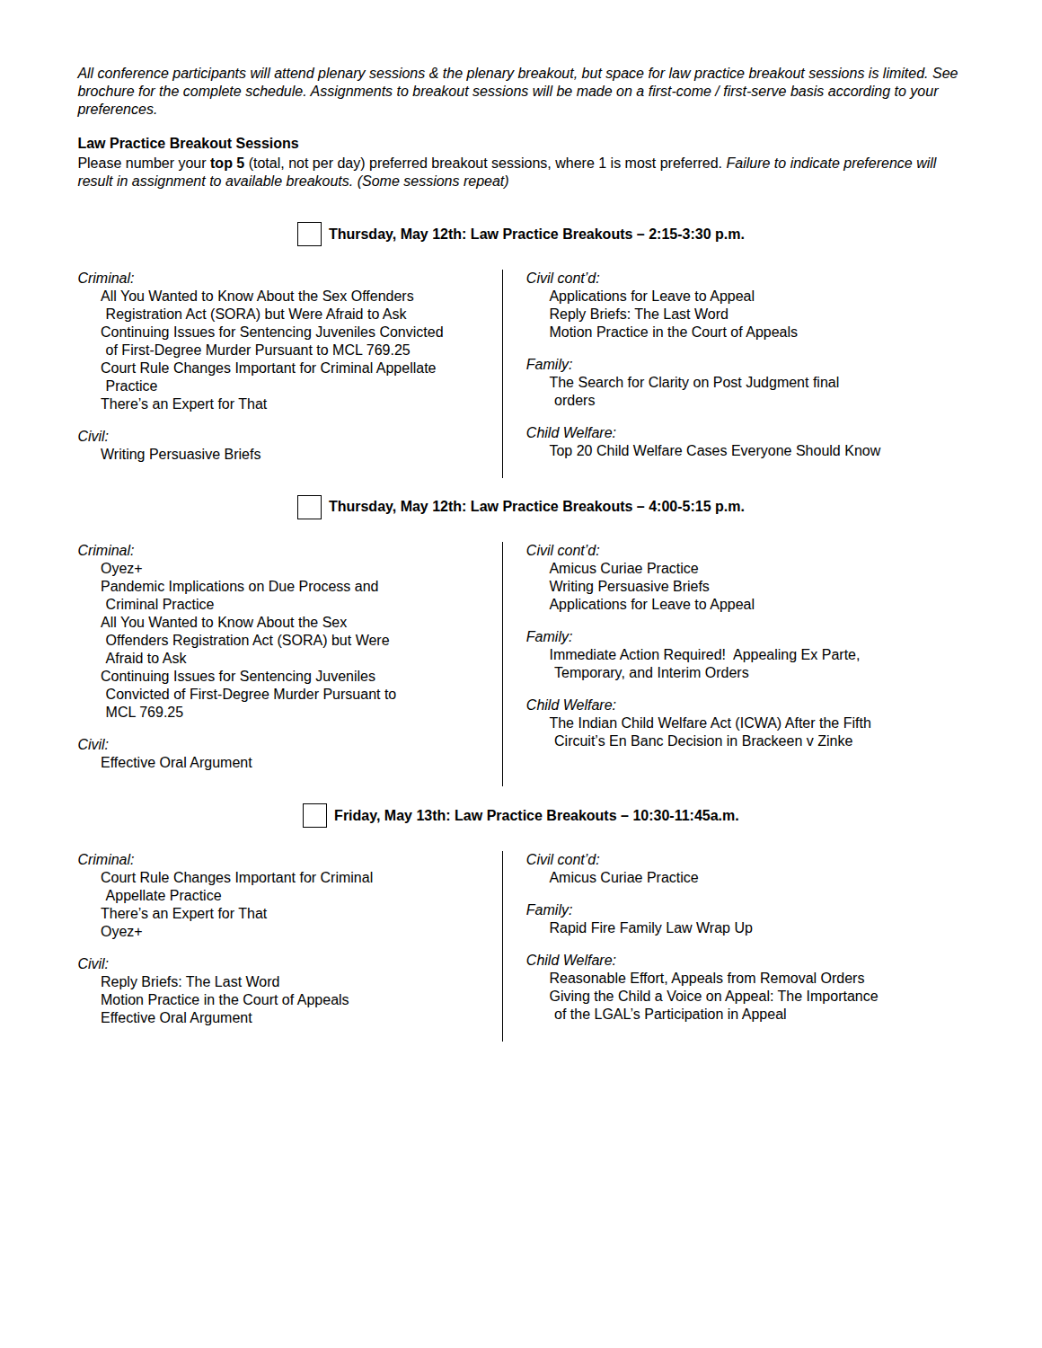All conference participants will attend plenary sessions & the plenary breakout, but space for law practice breakout sessions is limited. See brochure for the complete schedule. Assignments to breakout sessions will be made on a first-come / first-serve basis according to your preferences.
Law Practice Breakout Sessions
Please number your top 5 (total, not per day) preferred breakout sessions, where 1 is most preferred. Failure to indicate preference will result in assignment to available breakouts. (Some sessions repeat)
Thursday, May 12th: Law Practice Breakouts – 2:15-3:30 p.m.
Criminal:
All You Wanted to Know About the Sex OffendersRegistration Act (SORA) but Were Afraid to Ask
Continuing Issues for Sentencing Juveniles Convictedof First-Degree Murder Pursuant to MCL 769.25
Court Rule Changes Important for Criminal AppellatePractice
There’s an Expert for That
Civil:
Writing Persuasive Briefs
Civil cont’d:
Applications for Leave to Appeal
Reply Briefs: The Last Word
Motion Practice in the Court of Appeals
Family:
The Search for Clarity on Post Judgment finalorders
Child Welfare:
Top 20 Child Welfare Cases Everyone Should Know
Thursday, May 12th: Law Practice Breakouts – 4:00-5:15 p.m.
Criminal:
Oyez+
Pandemic Implications on Due Process andCriminal Practice
All You Wanted to Know About the SexOffenders Registration Act (SORA) but Were Afraid to Ask
Continuing Issues for Sentencing JuvenilesConvicted of First-Degree Murder Pursuant to MCL 769.25
Civil:
Effective Oral Argument
Civil cont’d:
Amicus Curiae Practice
Writing Persuasive Briefs
Applications for Leave to Appeal
Family:
Immediate Action Required! Appealing Ex Parte,Temporary, and Interim Orders
Child Welfare:
The Indian Child Welfare Act (ICWA) After the FifthCircuit’s En Banc Decision in Brackeen v Zinke
Friday, May 13th: Law Practice Breakouts – 10:30-11:45a.m.
Criminal:
Court Rule Changes Important for CriminalAppellate Practice
There’s an Expert for That
Oyez+
Civil:
Reply Briefs: The Last Word
Motion Practice in the Court of Appeals
Effective Oral Argument
Civil cont’d:
Amicus Curiae Practice
Family:
Rapid Fire Family Law Wrap Up
Child Welfare:
Reasonable Effort, Appeals from Removal Orders
Giving the Child a Voice on Appeal: The Importanceof the LGAL’s Participation in Appeal